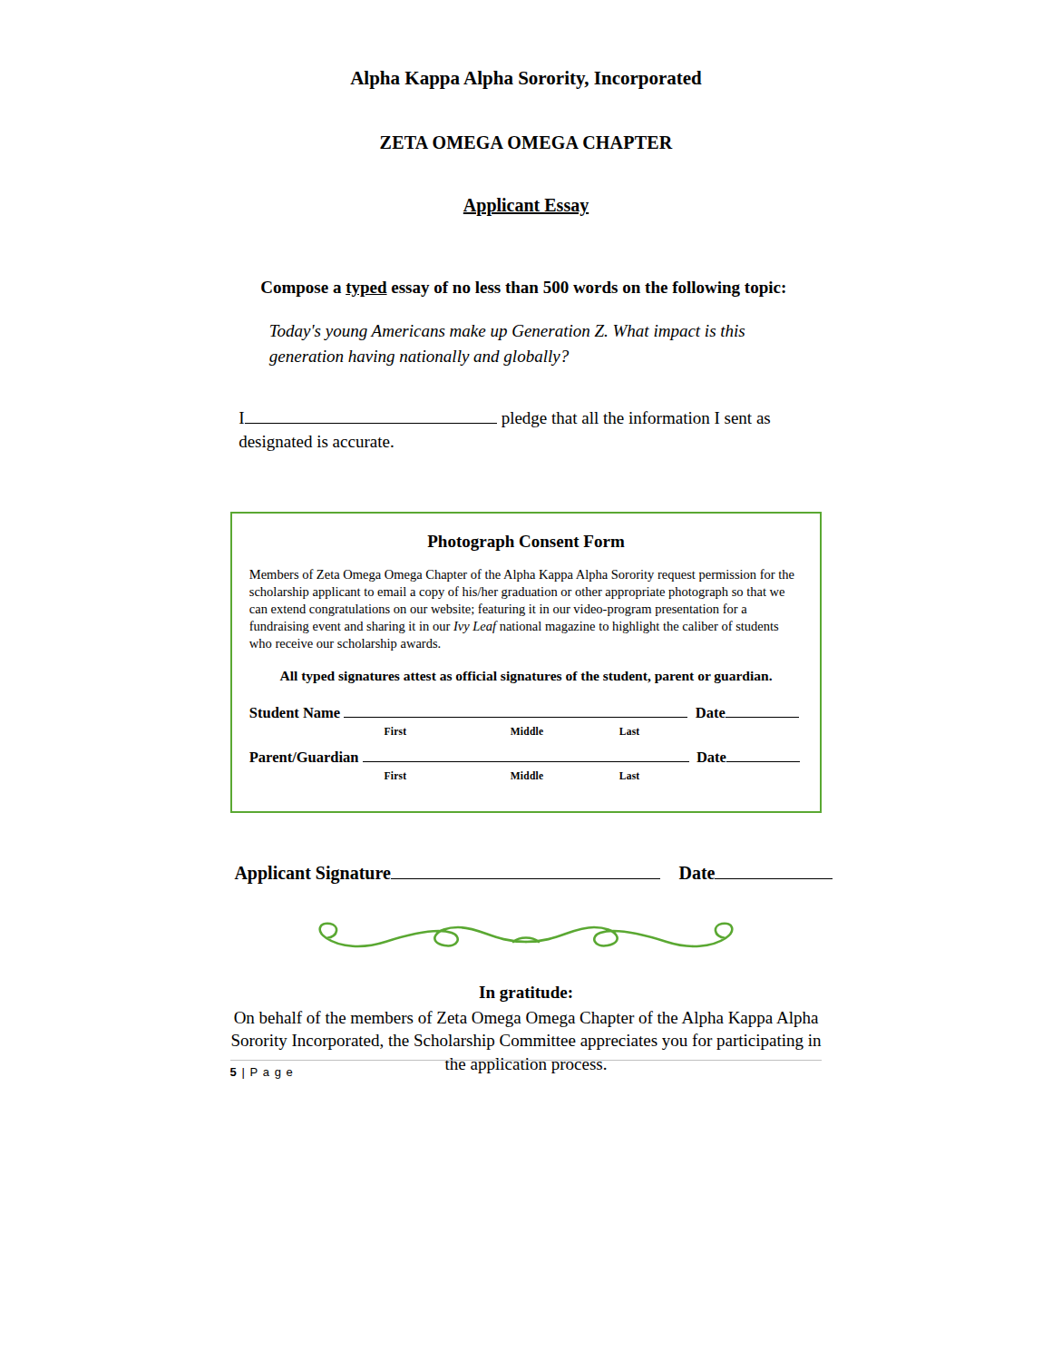Alpha Kappa Alpha Sorority, Incorporated
ZETA OMEGA OMEGA CHAPTER
Applicant Essay
Compose a typed essay of no less than 500 words on the following topic:
Today's young Americans make up Generation Z. What impact is this generation having nationally and globally?
I pledge that all the information I sent as designated is accurate.
Photograph Consent Form
Members of Zeta Omega Omega Chapter of the Alpha Kappa Alpha Sorority request permission for the scholarship applicant to email a copy of his/her graduation or other appropriate photograph so that we can extend congratulations on our website; featuring it in our video-program presentation for a fundraising event and sharing it in our Ivy Leaf national magazine to highlight the caliber of students who receive our scholarship awards.
All typed signatures attest as official signatures of the student, parent or guardian.
Student Name Date
First Middle Last
Parent/Guardian Date
First Middle Last
Applicant Signature Date
In gratitude: On behalf of the members of Zeta Omega Omega Chapter of the Alpha Kappa Alpha Sorority Incorporated, the Scholarship Committee appreciates you for participating in the application process.
5 | P a g e